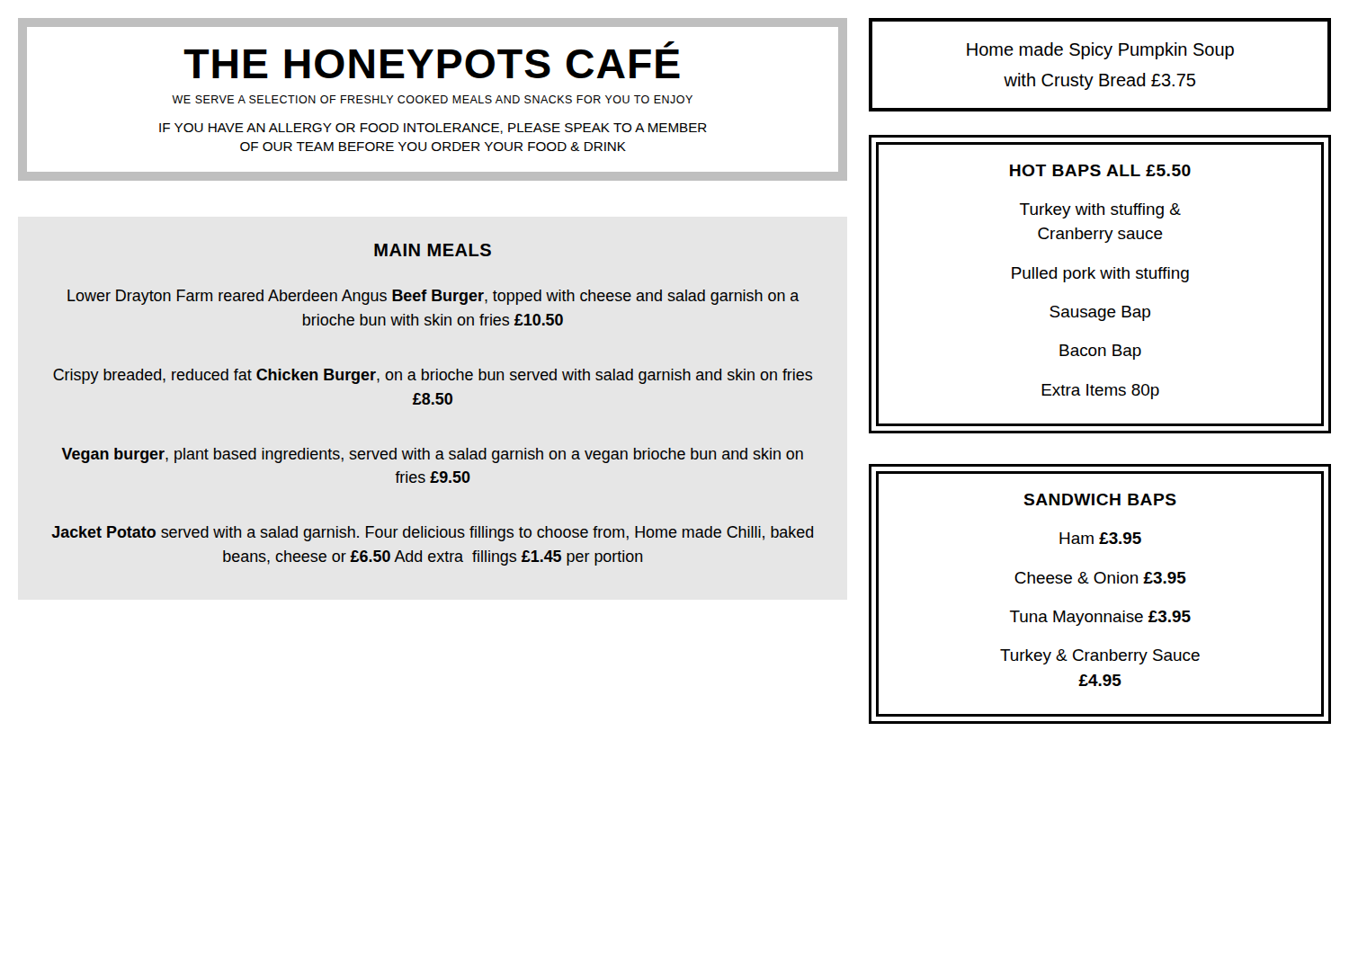THE HONEYPOTS CAFÉ
WE SERVE A SELECTION OF FRESHLY COOKED MEALS AND SNACKS FOR YOU TO ENJOY
IF YOU HAVE AN ALLERGY OR FOOD INTOLERANCE, PLEASE SPEAK TO A MEMBER
OF OUR TEAM BEFORE YOU ORDER YOUR FOOD & DRINK
MAIN MEALS
Lower Drayton Farm reared Aberdeen Angus Beef Burger, topped with cheese and salad garnish on a brioche bun with skin on fries £10.50
Crispy breaded, reduced fat Chicken Burger, on a brioche bun served with salad garnish and skin on fries £8.50
Vegan burger, plant based ingredients, served with a salad garnish on a vegan brioche bun and skin on fries £9.50
Jacket Potato served with a salad garnish. Four delicious fillings to choose from, Home made Chilli, baked beans, cheese or £6.50 Add extra fillings £1.45 per portion
Home made Spicy Pumpkin Soup
with Crusty Bread £3.75
HOT BAPS ALL £5.50
Turkey with stuffing &
Cranberry sauce
Pulled pork with stuffing
Sausage Bap
Bacon Bap
Extra Items 80p
SANDWICH BAPS
Ham £3.95
Cheese & Onion £3.95
Tuna Mayonnaise £3.95
Turkey & Cranberry Sauce
£4.95